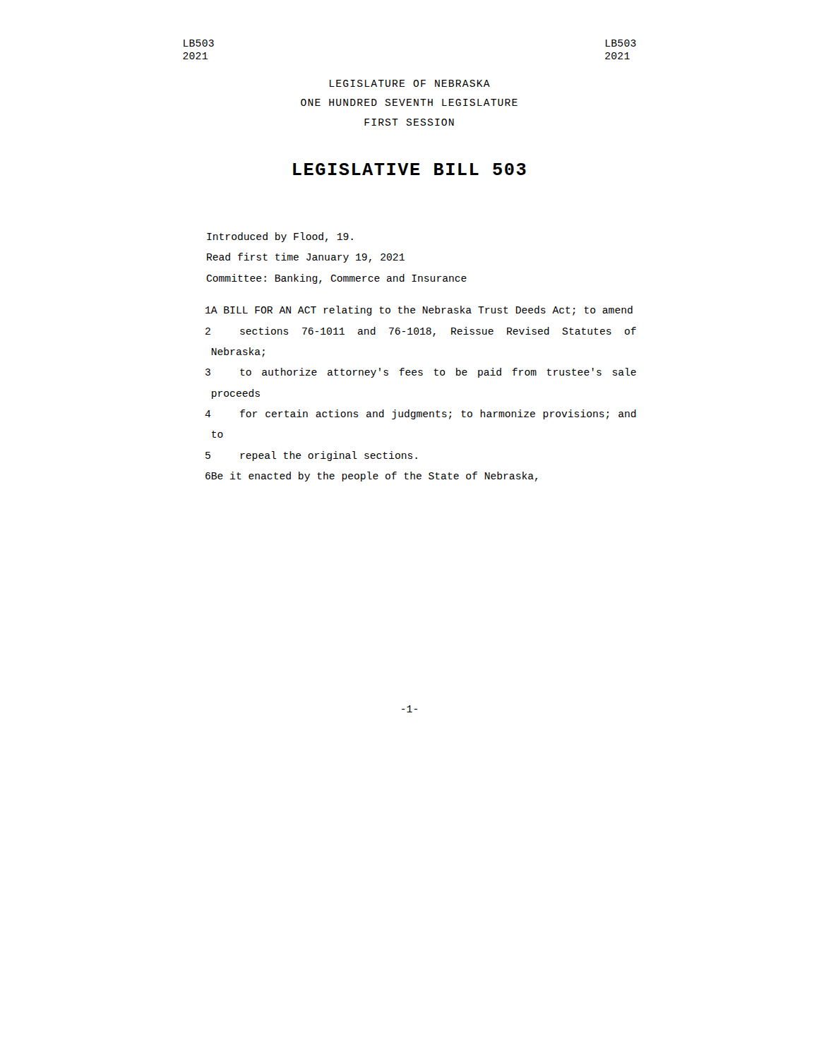LB503 2021
LB503 2021
LEGISLATURE OF NEBRASKA
ONE HUNDRED SEVENTH LEGISLATURE
FIRST SESSION
LEGISLATIVE BILL 503
Introduced by Flood, 19.
Read first time January 19, 2021
Committee: Banking, Commerce and Insurance
| 1 | A BILL FOR AN ACT relating to the Nebraska Trust Deeds Act; to amend |
| 2 | sections 76-1011 and 76-1018, Reissue Revised Statutes of Nebraska; |
| 3 | to authorize attorney's fees to be paid from trustee's sale proceeds |
| 4 | for certain actions and judgments; to harmonize provisions; and to |
| 5 | repeal the original sections. |
| 6 | Be it enacted by the people of the State of Nebraska, |
-1-